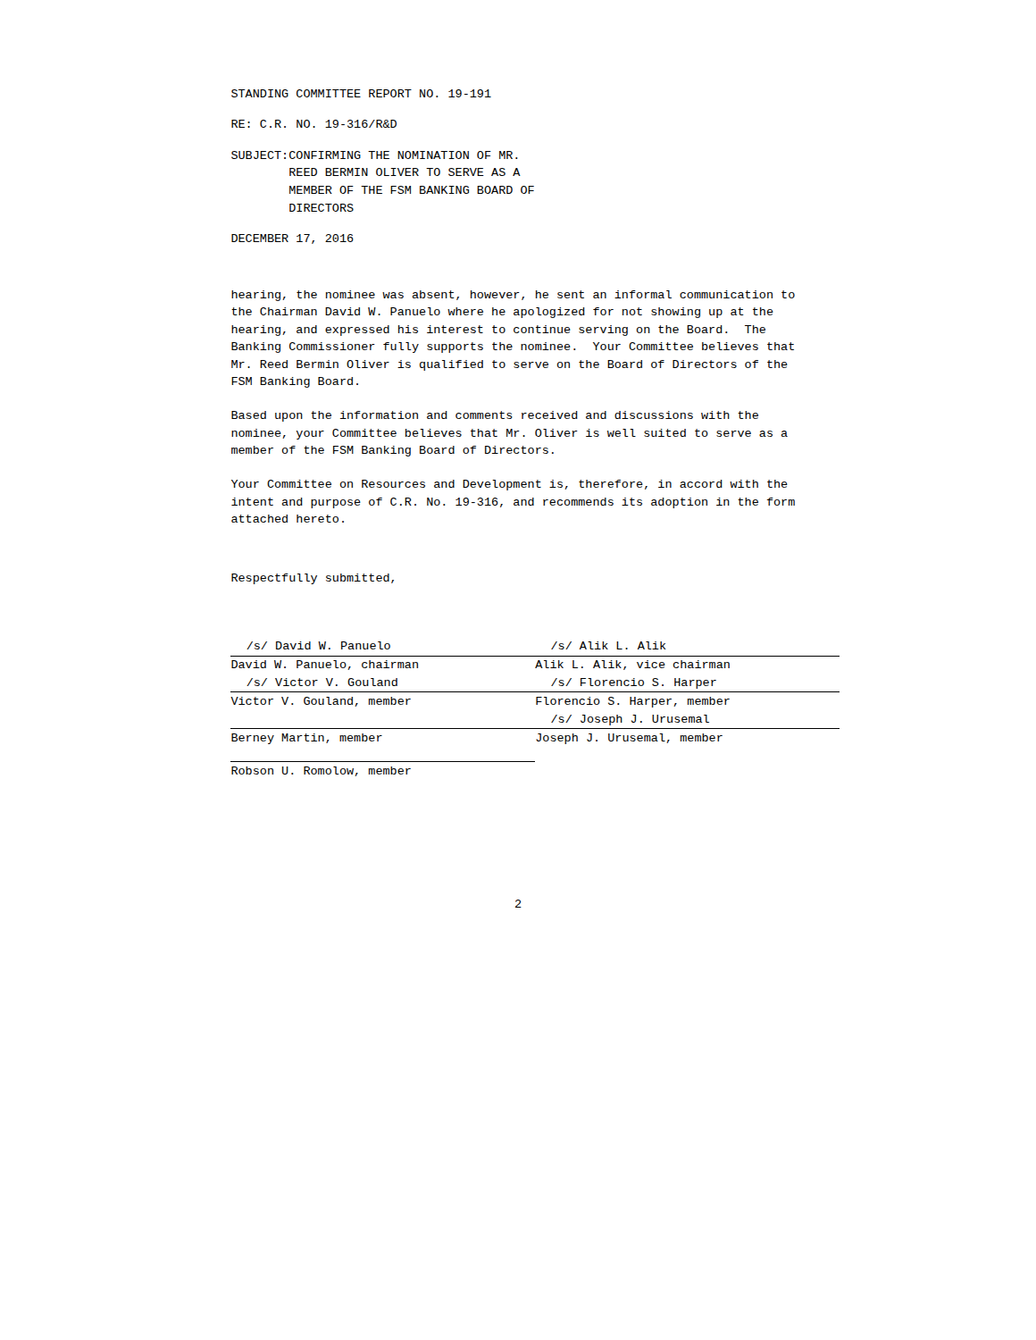STANDING COMMITTEE REPORT NO. 19-191
RE: C.R. NO. 19-316/R&D
| SUBJECT: | CONFIRMING THE NOMINATION OF MR. REED BERMIN OLIVER TO SERVE AS A MEMBER OF THE FSM BANKING BOARD OF DIRECTORS |
DECEMBER 17, 2016
hearing, the nominee was absent, however, he sent an informal communication to the Chairman David W. Panuelo where he apologized for not showing up at the hearing, and expressed his interest to continue serving on the Board. The Banking Commissioner fully supports the nominee. Your Committee believes that Mr. Reed Bermin Oliver is qualified to serve on the Board of Directors of the FSM Banking Board.
Based upon the information and comments received and discussions with the nominee, your Committee believes that Mr. Oliver is well suited to serve as a member of the FSM Banking Board of Directors.
Your Committee on Resources and Development is, therefore, in accord with the intent and purpose of C.R. No. 19-316, and recommends its adoption in the form attached hereto.
Respectfully submitted,
| /s/ David W. Panuelo David W. Panuelo, chairman | /s/ Alik L. Alik Alik L. Alik, vice chairman |
| /s/ Victor V. Gouland Victor V. Gouland, member | /s/ Florencio S. Harper Florencio S. Harper, member |
| Berney Martin, member | /s/ Joseph J. Urusemal Joseph J. Urusemal, member |
| Robson U. Romolow, member | |
2